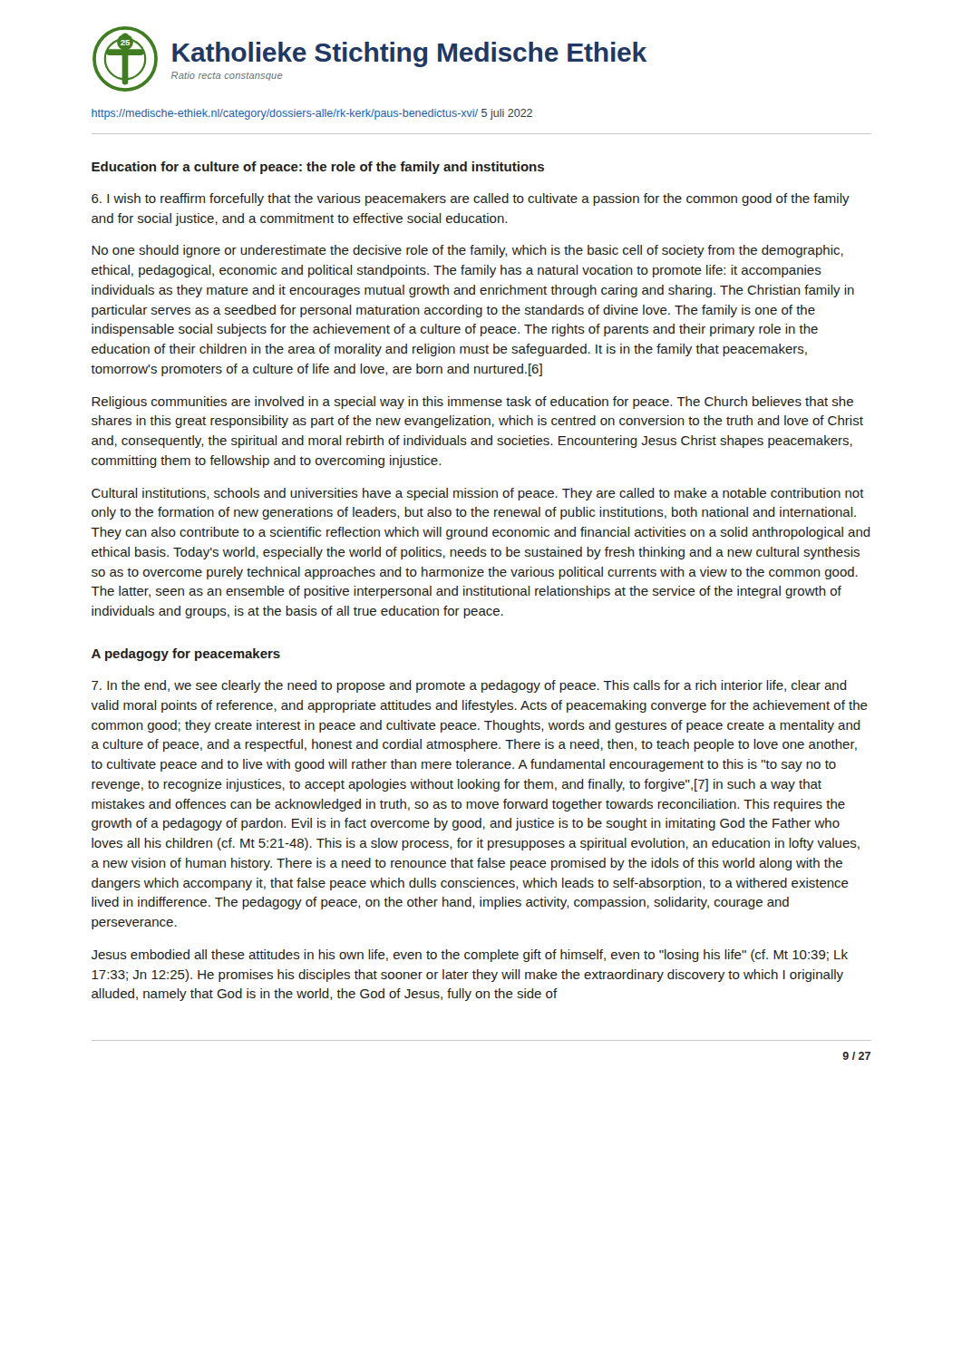Katholieke Stichting Medische Ethiek logo 25 25
Katholieke Stichting Medische Ethiek Ratio recta constansque
https://medische-ethiek.nl/category/dossiers-alle/rk-kerk/paus-benedictus-xvi/ 5 juli 2022
Education for a culture of peace: the role of the family and institutions
6. I wish to reaffirm forcefully that the various peacemakers are called to cultivate a passion for the common good of the family and for social justice, and a commitment to effective social education.
No one should ignore or underestimate the decisive role of the family, which is the basic cell of society from the demographic, ethical, pedagogical, economic and political standpoints. The family has a natural vocation to promote life: it accompanies individuals as they mature and it encourages mutual growth and enrichment through caring and sharing. The Christian family in particular serves as a seedbed for personal maturation according to the standards of divine love. The family is one of the indispensable social subjects for the achievement of a culture of peace. The rights of parents and their primary role in the education of their children in the area of morality and religion must be safeguarded. It is in the family that peacemakers, tomorrow's promoters of a culture of life and love, are born and nurtured.[6]
Religious communities are involved in a special way in this immense task of education for peace. The Church believes that she shares in this great responsibility as part of the new evangelization, which is centred on conversion to the truth and love of Christ and, consequently, the spiritual and moral rebirth of individuals and societies. Encountering Jesus Christ shapes peacemakers, committing them to fellowship and to overcoming injustice.
Cultural institutions, schools and universities have a special mission of peace. They are called to make a notable contribution not only to the formation of new generations of leaders, but also to the renewal of public institutions, both national and international. They can also contribute to a scientific reflection which will ground economic and financial activities on a solid anthropological and ethical basis. Today's world, especially the world of politics, needs to be sustained by fresh thinking and a new cultural synthesis so as to overcome purely technical approaches and to harmonize the various political currents with a view to the common good. The latter, seen as an ensemble of positive interpersonal and institutional relationships at the service of the integral growth of individuals and groups, is at the basis of all true education for peace.
A pedagogy for peacemakers
7. In the end, we see clearly the need to propose and promote a pedagogy of peace. This calls for a rich interior life, clear and valid moral points of reference, and appropriate attitudes and lifestyles. Acts of peacemaking converge for the achievement of the common good; they create interest in peace and cultivate peace. Thoughts, words and gestures of peace create a mentality and a culture of peace, and a respectful, honest and cordial atmosphere. There is a need, then, to teach people to love one another, to cultivate peace and to live with good will rather than mere tolerance. A fundamental encouragement to this is "to say no to revenge, to recognize injustices, to accept apologies without looking for them, and finally, to forgive",[7] in such a way that mistakes and offences can be acknowledged in truth, so as to move forward together towards reconciliation. This requires the growth of a pedagogy of pardon. Evil is in fact overcome by good, and justice is to be sought in imitating God the Father who loves all his children (cf. Mt 5:21-48). This is a slow process, for it presupposes a spiritual evolution, an education in lofty values, a new vision of human history. There is a need to renounce that false peace promised by the idols of this world along with the dangers which accompany it, that false peace which dulls consciences, which leads to self-absorption, to a withered existence lived in indifference. The pedagogy of peace, on the other hand, implies activity, compassion, solidarity, courage and perseverance.
Jesus embodied all these attitudes in his own life, even to the complete gift of himself, even to "losing his life" (cf. Mt 10:39; Lk 17:33; Jn 12:25). He promises his disciples that sooner or later they will make the extraordinary discovery to which I originally alluded, namely that God is in the world, the God of Jesus, fully on the side of
9 / 27